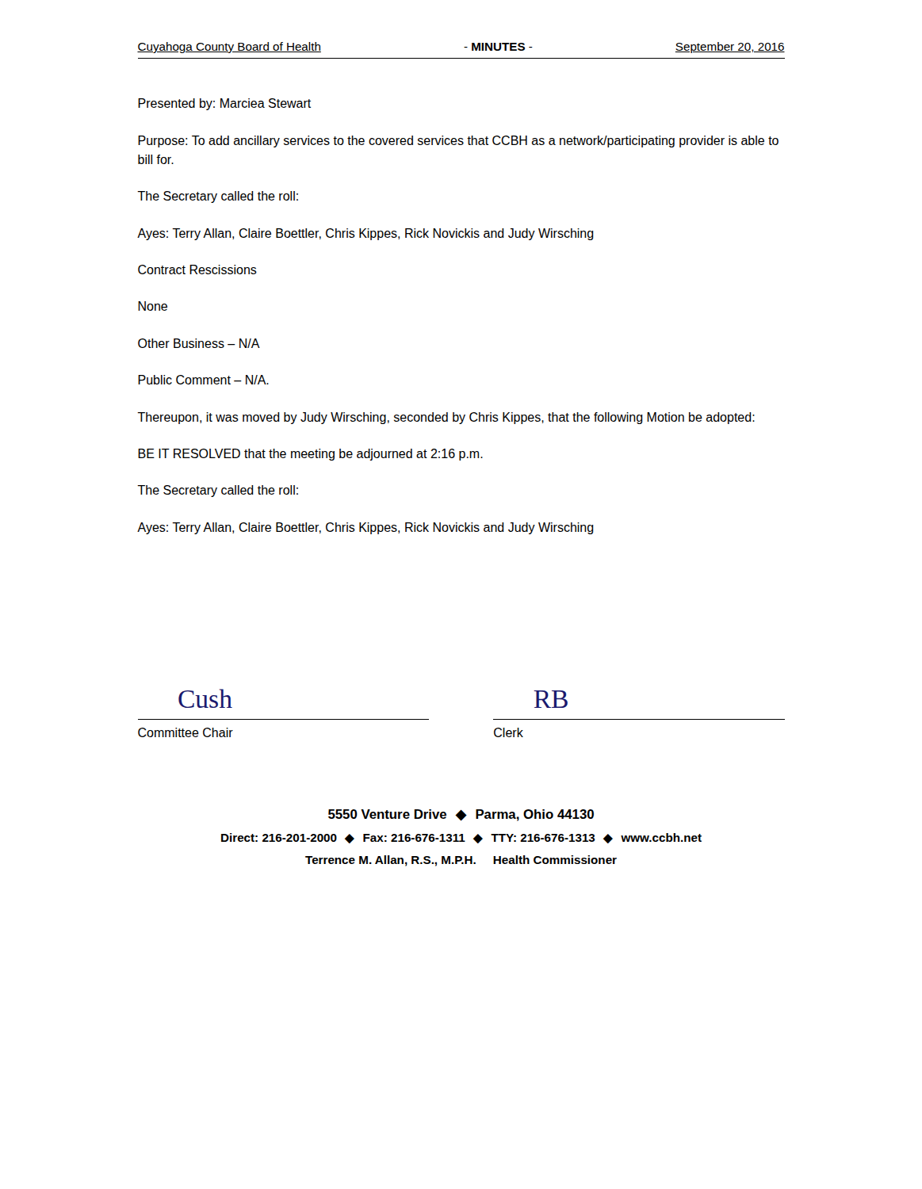Cuyahoga County Board of Health MINUTES September 20, 2016
Presented by: Marciea Stewart
Purpose: To add ancillary services to the covered services that CCBH as a network/participating provider is able to bill for.
The Secretary called the roll:
Ayes: Terry Allan, Claire Boettler, Chris Kippes, Rick Novickis and Judy Wirsching
Contract Rescissions
None
Other Business – N/A
Public Comment – N/A.
Thereupon, it was moved by Judy Wirsching, seconded by Chris Kippes, that the following Motion be adopted:
BE IT RESOLVED that the meeting be adjourned at 2:16 p.m.
The Secretary called the roll:
Ayes: Terry Allan, Claire Boettler, Chris Kippes, Rick Novickis and Judy Wirsching
Cush
Committee Chair
RB
Clerk
5550 Venture Drive ◆ Parma, Ohio 44130
Direct: 216-201-2000 ◆ Fax: 216-676-1311 ◆ TTY: 216-676-1313 ◆ www.ccbh.net
Terrence M. Allan, R.S., M.P.H. Health Commissioner